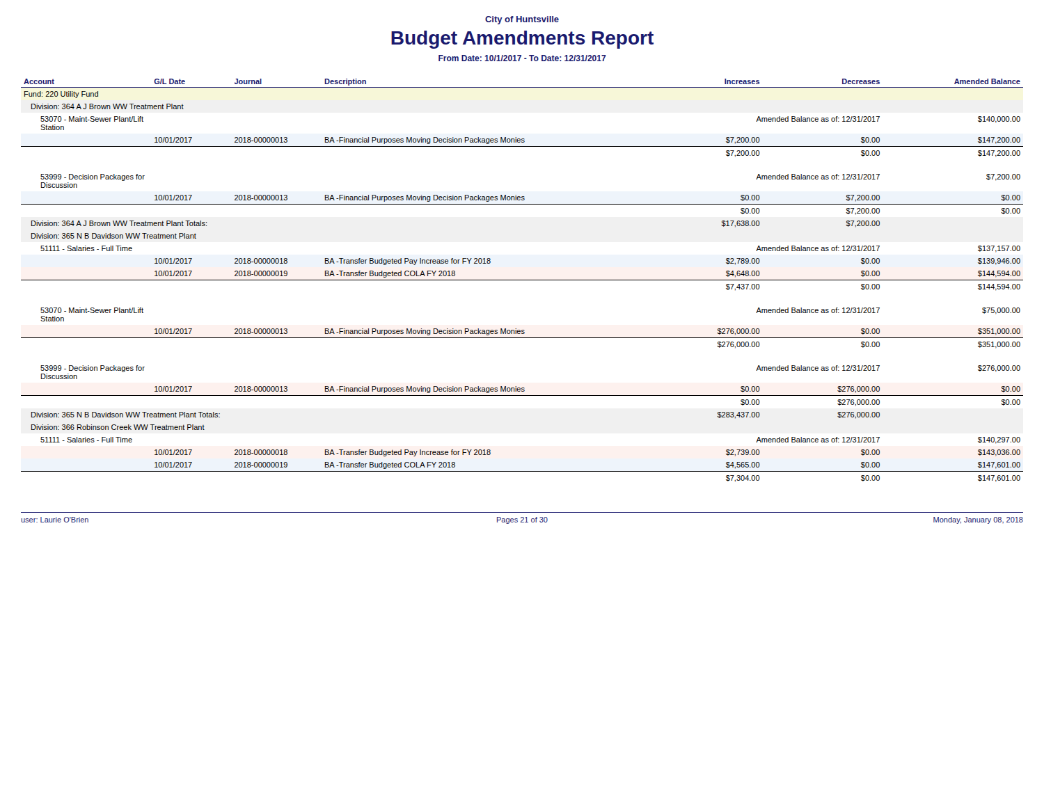City of Huntsville
Budget Amendments Report
From Date: 10/1/2017 - To Date: 12/31/2017
| Account | G/L Date | Journal | Description | Increases | Decreases | Amended Balance |
| --- | --- | --- | --- | --- | --- | --- |
| Fund: 220 Utility Fund |
| Division: 364 A J Brown WW Treatment Plant |
| 53070 - Maint-Sewer Plant/Lift Station | | | | Amended Balance as of: 12/31/2017 | $140,000.00 |
| | 10/01/2017 | 2018-00000013 | BA -Financial Purposes Moving Decision Packages Monies | $7,200.00 | $0.00 | $147,200.00 |
| | | | | $7,200.00 | $0.00 | $147,200.00 |
| 53999 - Decision Packages for Discussion | | | | Amended Balance as of: 12/31/2017 | $7,200.00 |
| | 10/01/2017 | 2018-00000013 | BA -Financial Purposes Moving Decision Packages Monies | $0.00 | $7,200.00 | $0.00 |
| | | | | $0.00 | $7,200.00 | $0.00 |
| Division: 364 A J Brown WW Treatment Plant Totals: | $17,638.00 | $7,200.00 | |
| Division: 365 N B Davidson WW Treatment Plant |
| 51111 - Salaries - Full Time | | | | Amended Balance as of: 12/31/2017 | $137,157.00 |
| | 10/01/2017 | 2018-00000018 | BA -Transfer Budgeted Pay Increase for FY 2018 | $2,789.00 | $0.00 | $139,946.00 |
| | 10/01/2017 | 2018-00000019 | BA -Transfer Budgeted COLA FY 2018 | $4,648.00 | $0.00 | $144,594.00 |
| | | | | $7,437.00 | $0.00 | $144,594.00 |
| 53070 - Maint-Sewer Plant/Lift Station | | | | Amended Balance as of: 12/31/2017 | $75,000.00 |
| | 10/01/2017 | 2018-00000013 | BA -Financial Purposes Moving Decision Packages Monies | $276,000.00 | $0.00 | $351,000.00 |
| | | | | $276,000.00 | $0.00 | $351,000.00 |
| 53999 - Decision Packages for Discussion | | | | Amended Balance as of: 12/31/2017 | $276,000.00 |
| | 10/01/2017 | 2018-00000013 | BA -Financial Purposes Moving Decision Packages Monies | $0.00 | $276,000.00 | $0.00 |
| | | | | $0.00 | $276,000.00 | $0.00 |
| Division: 365 N B Davidson WW Treatment Plant Totals: | $283,437.00 | $276,000.00 | |
| Division: 366 Robinson Creek WW Treatment Plant |
| 51111 - Salaries - Full Time | | | | Amended Balance as of: 12/31/2017 | $140,297.00 |
| | 10/01/2017 | 2018-00000018 | BA -Transfer Budgeted Pay Increase for FY 2018 | $2,739.00 | $0.00 | $143,036.00 |
| | 10/01/2017 | 2018-00000019 | BA -Transfer Budgeted COLA FY 2018 | $4,565.00 | $0.00 | $147,601.00 |
| | | | | $7,304.00 | $0.00 | $147,601.00 |
user: Laurie O'Brien
Pages 21 of 30
Monday, January 08, 2018